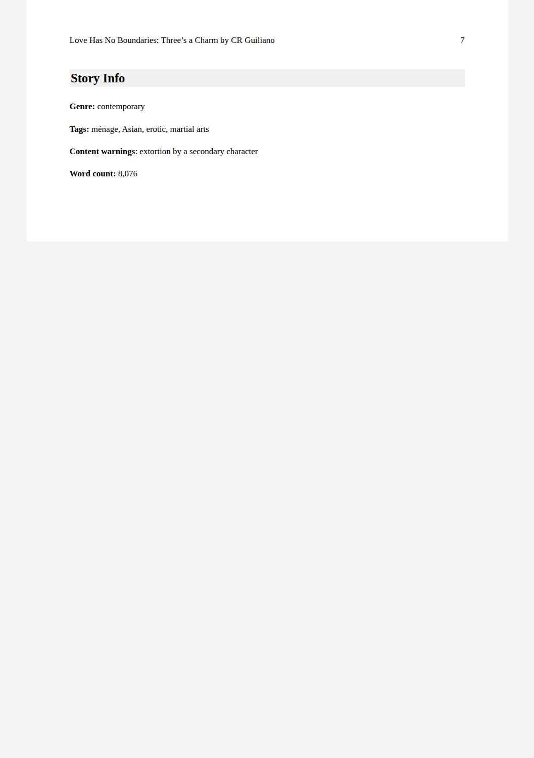Love Has No Boundaries: Three’s a Charm by CR Guiliano 7
Story Info
Genre: contemporary
Tags: ménage, Asian, erotic, martial arts
Content warnings: extortion by a secondary character
Word count: 8,076